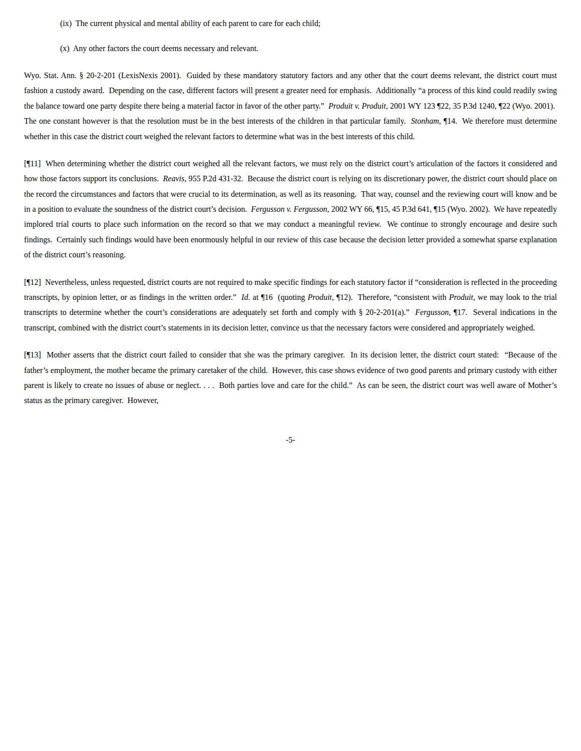(ix) The current physical and mental ability of each parent to care for each child;
(x) Any other factors the court deems necessary and relevant.
Wyo. Stat. Ann. § 20-2-201 (LexisNexis 2001). Guided by these mandatory statutory factors and any other that the court deems relevant, the district court must fashion a custody award. Depending on the case, different factors will present a greater need for emphasis. Additionally “a process of this kind could readily swing the balance toward one party despite there being a material factor in favor of the other party.” Produit v. Produit, 2001 WY 123 ¶22, 35 P.3d 1240, ¶22 (Wyo. 2001). The one constant however is that the resolution must be in the best interests of the children in that particular family. Stonham, ¶14. We therefore must determine whether in this case the district court weighed the relevant factors to determine what was in the best interests of this child.
[¶11] When determining whether the district court weighed all the relevant factors, we must rely on the district court’s articulation of the factors it considered and how those factors support its conclusions. Reavis, 955 P.2d 431-32. Because the district court is relying on its discretionary power, the district court should place on the record the circumstances and factors that were crucial to its determination, as well as its reasoning. That way, counsel and the reviewing court will know and be in a position to evaluate the soundness of the district court’s decision. Fergusson v. Fergusson, 2002 WY 66, ¶15, 45 P.3d 641, ¶15 (Wyo. 2002). We have repeatedly implored trial courts to place such information on the record so that we may conduct a meaningful review. We continue to strongly encourage and desire such findings. Certainly such findings would have been enormously helpful in our review of this case because the decision letter provided a somewhat sparse explanation of the district court’s reasoning.
[¶12] Nevertheless, unless requested, district courts are not required to make specific findings for each statutory factor if “consideration is reflected in the proceeding transcripts, by opinion letter, or as findings in the written order.” Id. at ¶16 (quoting Produit, ¶12). Therefore, “consistent with Produit, we may look to the trial transcripts to determine whether the court’s considerations are adequately set forth and comply with § 20-2-201(a).” Fergusson, ¶17. Several indications in the transcript, combined with the district court’s statements in its decision letter, convince us that the necessary factors were considered and appropriately weighed.
[¶13] Mother asserts that the district court failed to consider that she was the primary caregiver. In its decision letter, the district court stated: “Because of the father’s employment, the mother became the primary caretaker of the child. However, this case shows evidence of two good parents and primary custody with either parent is likely to create no issues of abuse or neglect. . . . Both parties love and care for the child.” As can be seen, the district court was well aware of Mother’s status as the primary caregiver. However,
-5-